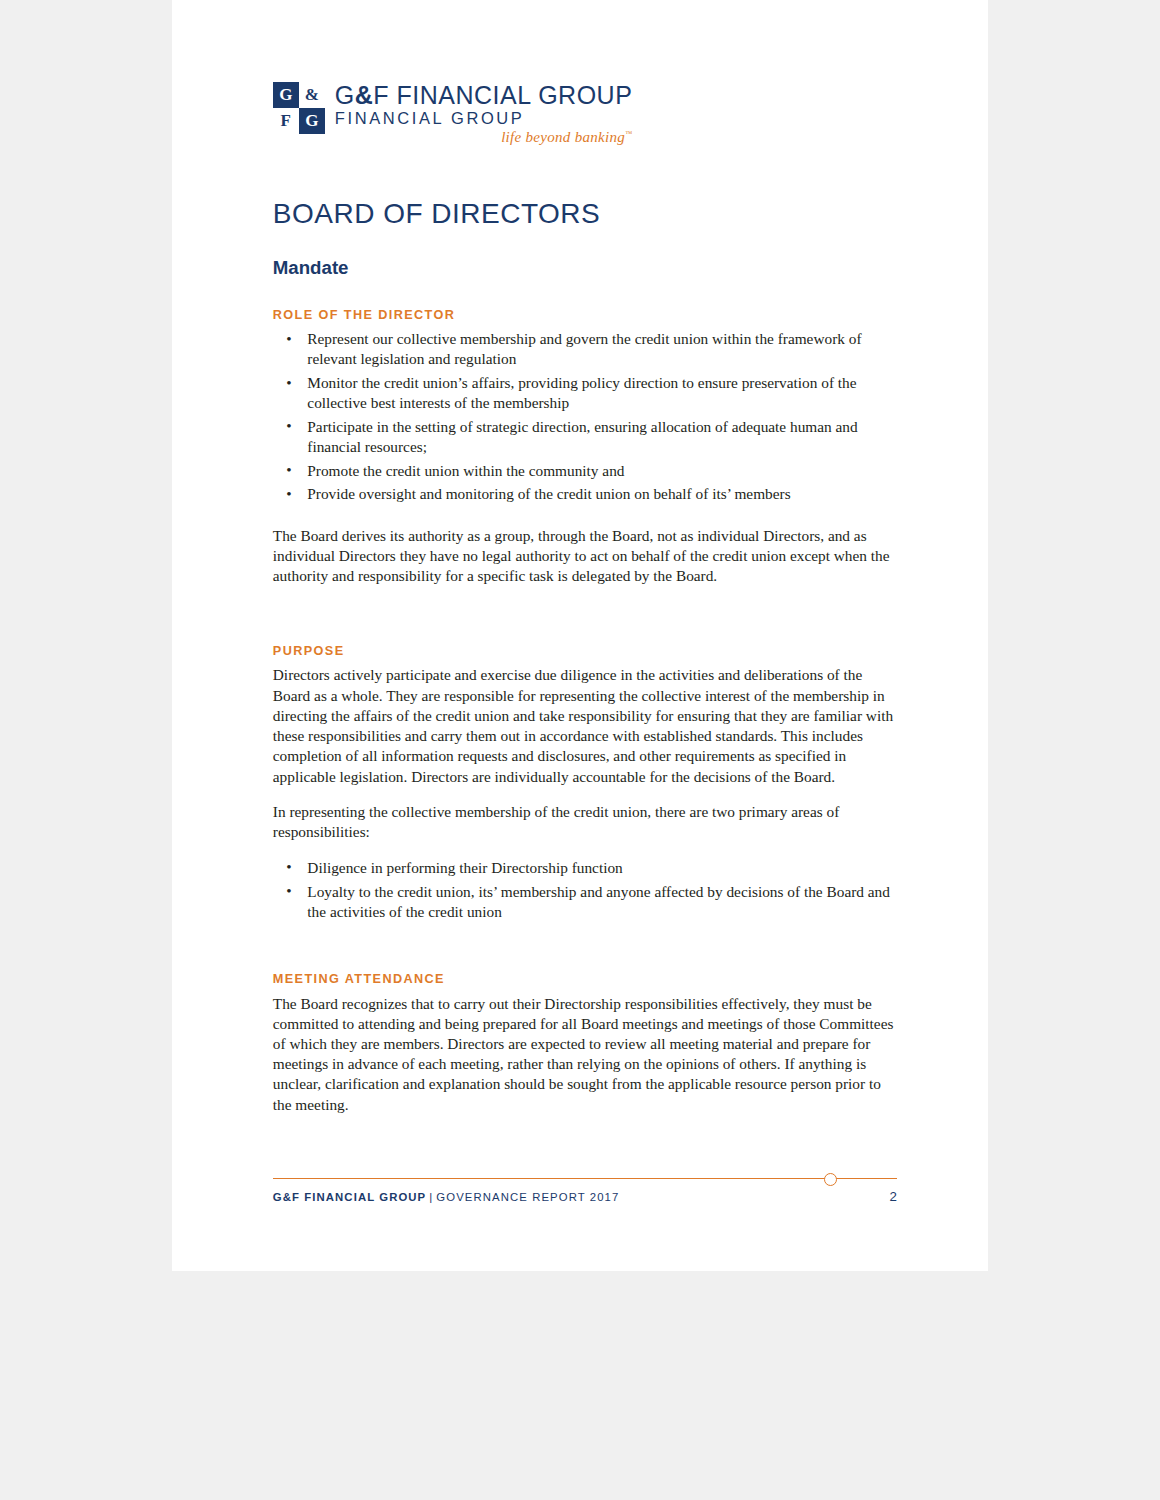G&FG
G&F FINANCIAL GROUP
FINANCIAL GROUP
life beyond banking™
BOARD OF DIRECTORS
Mandate
Role of the Director
Represent our collective membership and govern the credit union within the framework of relevant legislation and regulation
Monitor the credit union’s affairs, providing policy direction to ensure preservation of the collective best interests of the membership
Participate in the setting of strategic direction, ensuring allocation of adequate human and financial resources;
Promote the credit union within the community and
Provide oversight and monitoring of the credit union on behalf of its’ members
The Board derives its authority as a group, through the Board, not as individual Directors, and as individual Directors they have no legal authority to act on behalf of the credit union except when the authority and responsibility for a specific task is delegated by the Board.
Purpose
Directors actively participate and exercise due diligence in the activities and deliberations of the Board as a whole. They are responsible for representing the collective interest of the membership in directing the affairs of the credit union and take responsibility for ensuring that they are familiar with these responsibilities and carry them out in accordance with established standards. This includes completion of all information requests and disclosures, and other requirements as specified in applicable legislation. Directors are individually accountable for the decisions of the Board.
In representing the collective membership of the credit union, there are two primary areas of responsibilities:
Diligence in performing their Directorship function
Loyalty to the credit union, its’ membership and anyone affected by decisions of the Board and the activities of the credit union
Meeting Attendance
The Board recognizes that to carry out their Directorship responsibilities effectively, they must be committed to attending and being prepared for all Board meetings and meetings of those Committees of which they are members. Directors are expected to review all meeting material and prepare for meetings in advance of each meeting, rather than relying on the opinions of others. If anything is unclear, clarification and explanation should be sought from the applicable resource person prior to the meeting.
G&F FINANCIAL GROUP|GOVERNANCE REPORT 2017
2